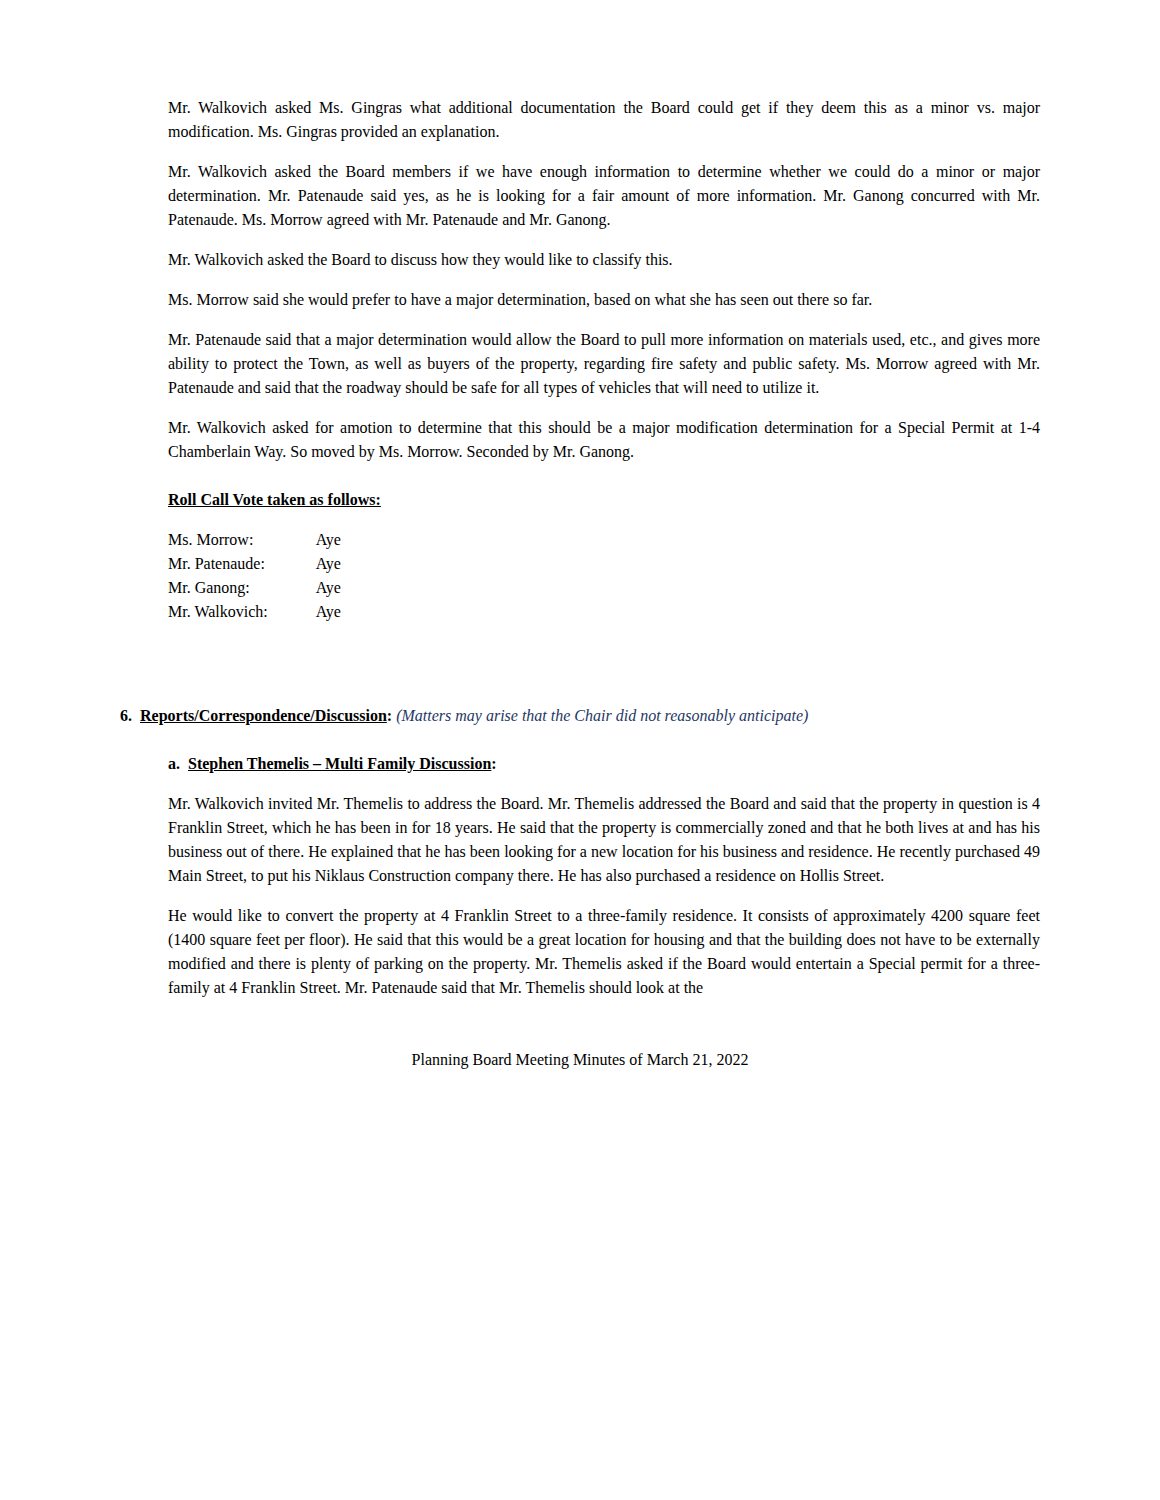Mr. Walkovich asked Ms. Gingras what additional documentation the Board could get if they deem this as a minor vs. major modification. Ms. Gingras provided an explanation.
Mr. Walkovich asked the Board members if we have enough information to determine whether we could do a minor or major determination. Mr. Patenaude said yes, as he is looking for a fair amount of more information. Mr. Ganong concurred with Mr. Patenaude. Ms. Morrow agreed with Mr. Patenaude and Mr. Ganong.
Mr. Walkovich asked the Board to discuss how they would like to classify this.
Ms. Morrow said she would prefer to have a major determination, based on what she has seen out there so far.
Mr. Patenaude said that a major determination would allow the Board to pull more information on materials used, etc., and gives more ability to protect the Town, as well as buyers of the property, regarding fire safety and public safety. Ms. Morrow agreed with Mr. Patenaude and said that the roadway should be safe for all types of vehicles that will need to utilize it.
Mr. Walkovich asked for amotion to determine that this should be a major modification determination for a Special Permit at 1-4 Chamberlain Way. So moved by Ms. Morrow. Seconded by Mr. Ganong.
Roll Call Vote taken as follows:
| Ms. Morrow: | Aye |
| Mr. Patenaude: | Aye |
| Mr. Ganong: | Aye |
| Mr. Walkovich: | Aye |
6. Reports/Correspondence/Discussion: (Matters may arise that the Chair did not reasonably anticipate)
a. Stephen Themelis – Multi Family Discussion:
Mr. Walkovich invited Mr. Themelis to address the Board. Mr. Themelis addressed the Board and said that the property in question is 4 Franklin Street, which he has been in for 18 years. He said that the property is commercially zoned and that he both lives at and has his business out of there. He explained that he has been looking for a new location for his business and residence. He recently purchased 49 Main Street, to put his Niklaus Construction company there. He has also purchased a residence on Hollis Street.
He would like to convert the property at 4 Franklin Street to a three-family residence. It consists of approximately 4200 square feet (1400 square feet per floor). He said that this would be a great location for housing and that the building does not have to be externally modified and there is plenty of parking on the property. Mr. Themelis asked if the Board would entertain a Special permit for a three-family at 4 Franklin Street. Mr. Patenaude said that Mr. Themelis should look at the
Planning Board Meeting Minutes of March 21, 2022